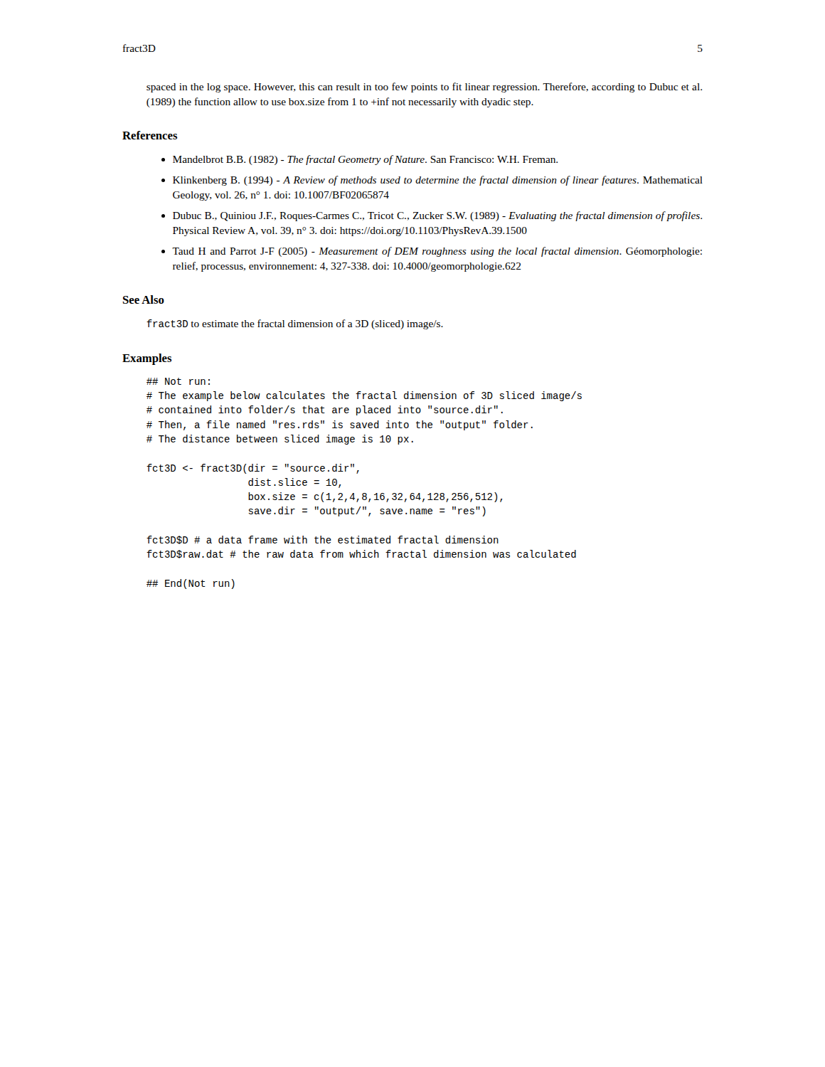fract3D 5
spaced in the log space. However, this can result in too few points to fit linear regression. Therefore, according to Dubuc et al. (1989) the function allow to use box.size from 1 to +inf not necessarily with dyadic step.
References
Mandelbrot B.B. (1982) - The fractal Geometry of Nature. San Francisco: W.H. Freman.
Klinkenberg B. (1994) - A Review of methods used to determine the fractal dimension of linear features. Mathematical Geology, vol. 26, n° 1. doi: 10.1007/BF02065874
Dubuc B., Quiniou J.F., Roques-Carmes C., Tricot C., Zucker S.W. (1989) - Evaluating the fractal dimension of profiles. Physical Review A, vol. 39, n° 3. doi: https://doi.org/10.1103/PhysRevA.39.1500
Taud H and Parrot J-F (2005) - Measurement of DEM roughness using the local fractal dimension. Géomorphologie: relief, processus, environnement: 4, 327-338. doi: 10.4000/geomorphologie.622
See Also
fract3D to estimate the fractal dimension of a 3D (sliced) image/s.
Examples
## Not run:
# The example below calculates the fractal dimension of 3D sliced image/s
# contained into folder/s that are placed into "source.dir".
# Then, a file named "res.rds" is saved into the "output" folder.
# The distance between sliced image is 10 px.

fct3D <- fract3D(dir = "source.dir",
                 dist.slice = 10,
                 box.size = c(1,2,4,8,16,32,64,128,256,512),
                 save.dir = "output/", save.name = "res")

fct3D$D # a data frame with the estimated fractal dimension
fct3D$raw.dat # the raw data from which fractal dimension was calculated

## End(Not run)